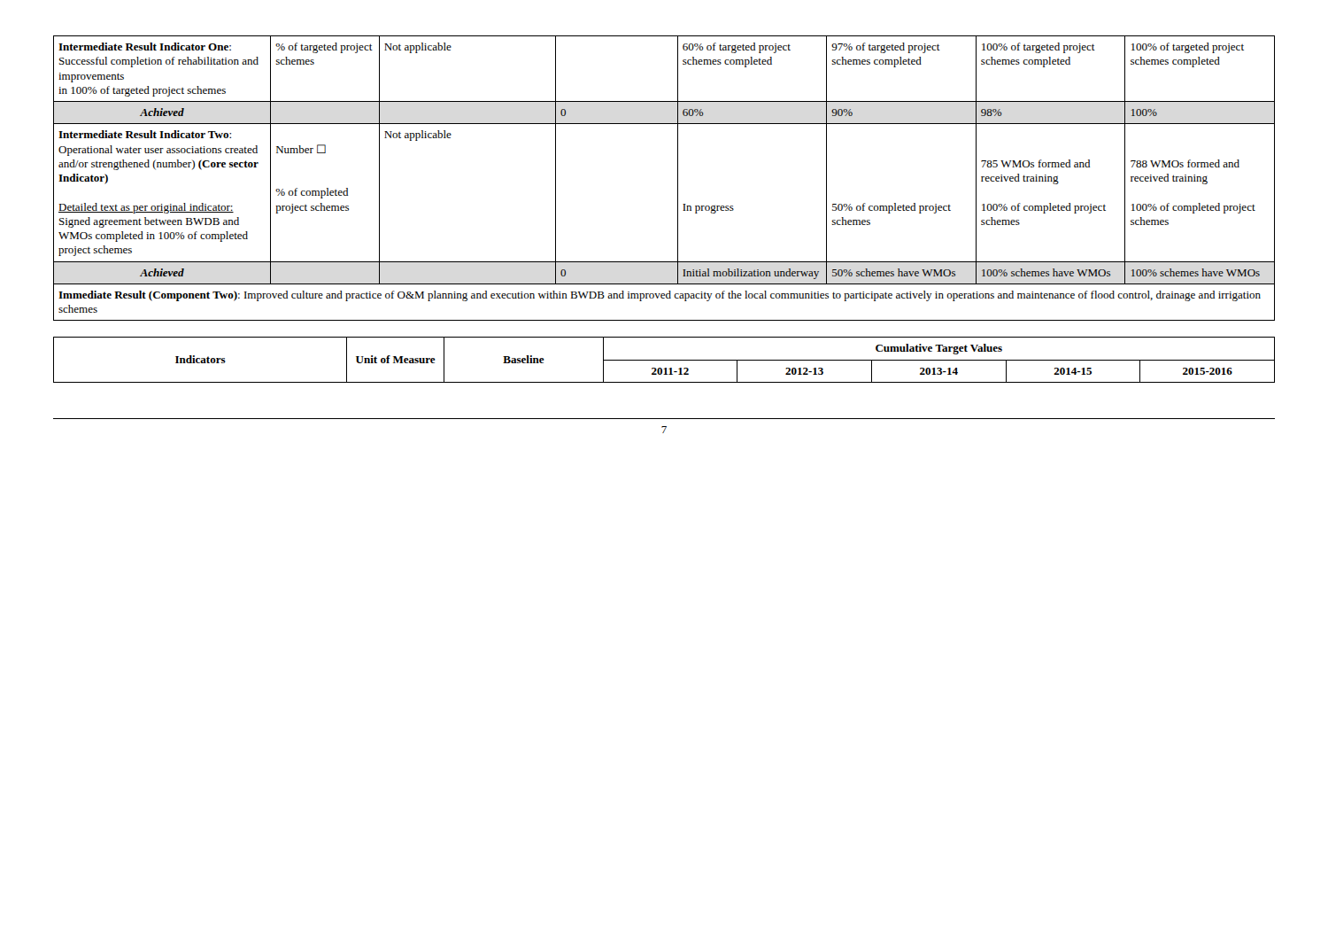| Intermediate Result Indicator One : Successful completion of rehabilitation and improvements in 100% of targeted project schemes | % of targeted project schemes | Not applicable | | 60% of targeted project schemes completed | 97% of targeted project schemes completed | 100% of targeted project schemes completed | 100% of targeted project schemes completed |
| Achieved | | | 0 | 60% | 90% | 98% | 100% |
| Intermediate Result Indicator Two : Operational water user associations created and/or strengthened (number) (Core sector Indicator) Detailed text as per original indicator: Signed agreement between BWDB and WMOs completed in 100% of completed project schemes | Number ☐ % of completed project schemes | Not applicable | | In progress | 50% of completed project schemes | 785 WMOs formed and received training 100% of completed project schemes | 788 WMOs formed and received training 100% of completed project schemes |
| Achieved | | | 0 | Initial mobilization underway | 50% schemes have WMOs | 100% schemes have WMOs | 100% schemes have WMOs |
| Immediate Result (Component Two) : Improved culture and practice of O&M planning and execution within BWDB and improved capacity of the local communities to participate actively in operations and maintenance of flood control, drainage and irrigation schemes |
| Indicators | Unit of Measure | Baseline | Cumulative Target Values |
| 2011-12 | 2012-13 | 2013-14 | 2014-15 | 2015-2016 |
7